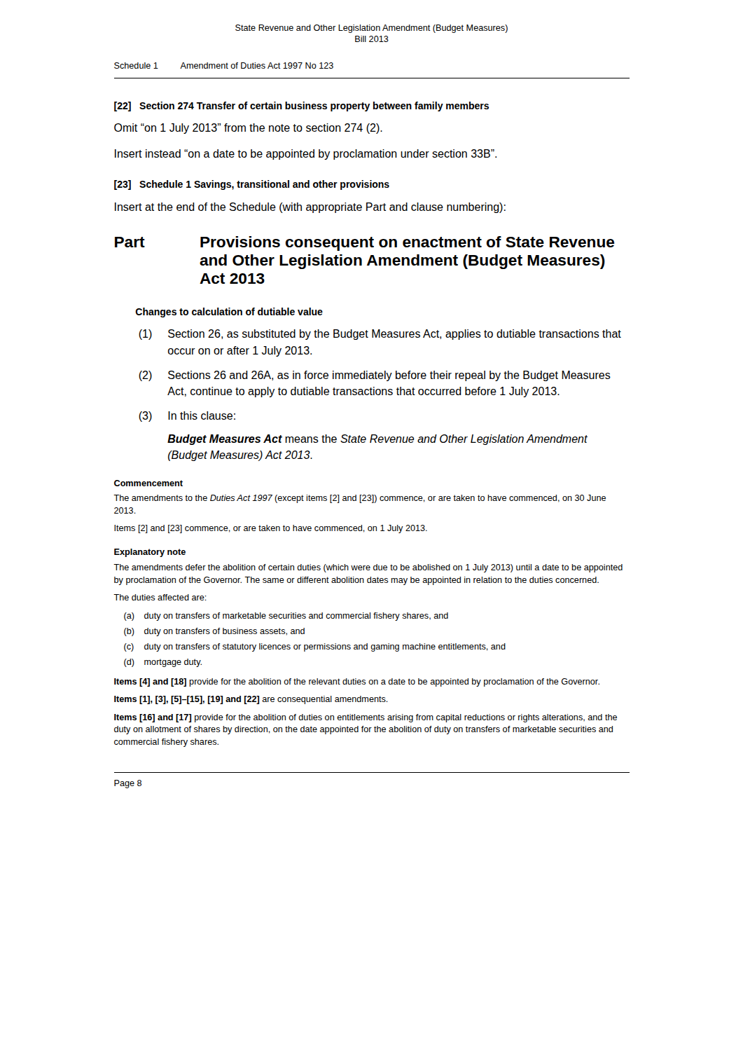State Revenue and Other Legislation Amendment (Budget Measures)
Bill 2013
Schedule 1 Amendment of Duties Act 1997 No 123
[22] Section 274 Transfer of certain business property between family members
Omit “on 1 July 2013” from the note to section 274 (2).
Insert instead “on a date to be appointed by proclamation under section 33B”.
[23] Schedule 1 Savings, transitional and other provisions
Insert at the end of the Schedule (with appropriate Part and clause numbering):
Part Provisions consequent on enactment of State Revenue and Other Legislation Amendment (Budget Measures) Act 2013
Changes to calculation of dutiable value
(1) Section 26, as substituted by the Budget Measures Act, applies to dutiable transactions that occur on or after 1 July 2013.
(2) Sections 26 and 26A, as in force immediately before their repeal by the Budget Measures Act, continue to apply to dutiable transactions that occurred before 1 July 2013.
(3) In this clause:
Budget Measures Act means the State Revenue and Other Legislation Amendment (Budget Measures) Act 2013.
Commencement
The amendments to the Duties Act 1997 (except items [2] and [23]) commence, or are taken to have commenced, on 30 June 2013.
Items [2] and [23] commence, or are taken to have commenced, on 1 July 2013.
Explanatory note
The amendments defer the abolition of certain duties (which were due to be abolished on 1 July 2013) until a date to be appointed by proclamation of the Governor. The same or different abolition dates may be appointed in relation to the duties concerned.
The duties affected are:
(a) duty on transfers of marketable securities and commercial fishery shares, and
(b) duty on transfers of business assets, and
(c) duty on transfers of statutory licences or permissions and gaming machine entitlements, and
(d) mortgage duty.
Items [4] and [18] provide for the abolition of the relevant duties on a date to be appointed by proclamation of the Governor.
Items [1], [3], [5]–[15], [19] and [22] are consequential amendments.
Items [16] and [17] provide for the abolition of duties on entitlements arising from capital reductions or rights alterations, and the duty on allotment of shares by direction, on the date appointed for the abolition of duty on transfers of marketable securities and commercial fishery shares.
Page 8